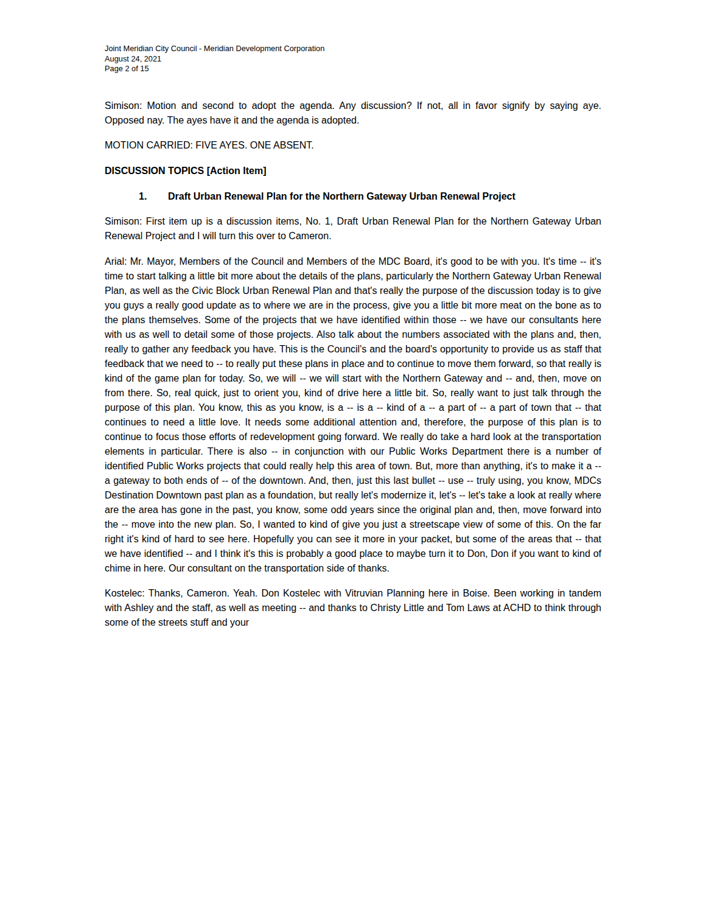Joint Meridian City Council - Meridian Development Corporation
August 24, 2021
Page 2 of 15
Simison: Motion and second to adopt the agenda. Any discussion? If not, all in favor signify by saying aye. Opposed nay. The ayes have it and the agenda is adopted.
MOTION CARRIED: FIVE AYES. ONE ABSENT.
DISCUSSION TOPICS [Action Item]
1. Draft Urban Renewal Plan for the Northern Gateway Urban Renewal Project
Simison: First item up is a discussion items, No. 1, Draft Urban Renewal Plan for the Northern Gateway Urban Renewal Project and I will turn this over to Cameron.
Arial: Mr. Mayor, Members of the Council and Members of the MDC Board, it's good to be with you. It's time -- it's time to start talking a little bit more about the details of the plans, particularly the Northern Gateway Urban Renewal Plan, as well as the Civic Block Urban Renewal Plan and that's really the purpose of the discussion today is to give you guys a really good update as to where we are in the process, give you a little bit more meat on the bone as to the plans themselves. Some of the projects that we have identified within those -- we have our consultants here with us as well to detail some of those projects. Also talk about the numbers associated with the plans and, then, really to gather any feedback you have. This is the Council's and the board's opportunity to provide us as staff that feedback that we need to -- to really put these plans in place and to continue to move them forward, so that really is kind of the game plan for today. So, we will -- we will start with the Northern Gateway and -- and, then, move on from there. So, real quick, just to orient you, kind of drive here a little bit. So, really want to just talk through the purpose of this plan. You know, this as you know, is a -- is a -- kind of a -- a part of -- a part of town that -- that continues to need a little love. It needs some additional attention and, therefore, the purpose of this plan is to continue to focus those efforts of redevelopment going forward. We really do take a hard look at the transportation elements in particular. There is also -- in conjunction with our Public Works Department there is a number of identified Public Works projects that could really help this area of town. But, more than anything, it's to make it a -- a gateway to both ends of -- of the downtown. And, then, just this last bullet -- use -- truly using, you know, MDCs Destination Downtown past plan as a foundation, but really let's modernize it, let's -- let's take a look at really where are the area has gone in the past, you know, some odd years since the original plan and, then, move forward into the -- move into the new plan. So, I wanted to kind of give you just a streetscape view of some of this. On the far right it's kind of hard to see here. Hopefully you can see it more in your packet, but some of the areas that -- that we have identified -- and I think it's this is probably a good place to maybe turn it to Don, Don if you want to kind of chime in here. Our consultant on the transportation side of thanks.
Kostelec: Thanks, Cameron. Yeah. Don Kostelec with Vitruvian Planning here in Boise. Been working in tandem with Ashley and the staff, as well as meeting -- and thanks to Christy Little and Tom Laws at ACHD to think through some of the streets stuff and your